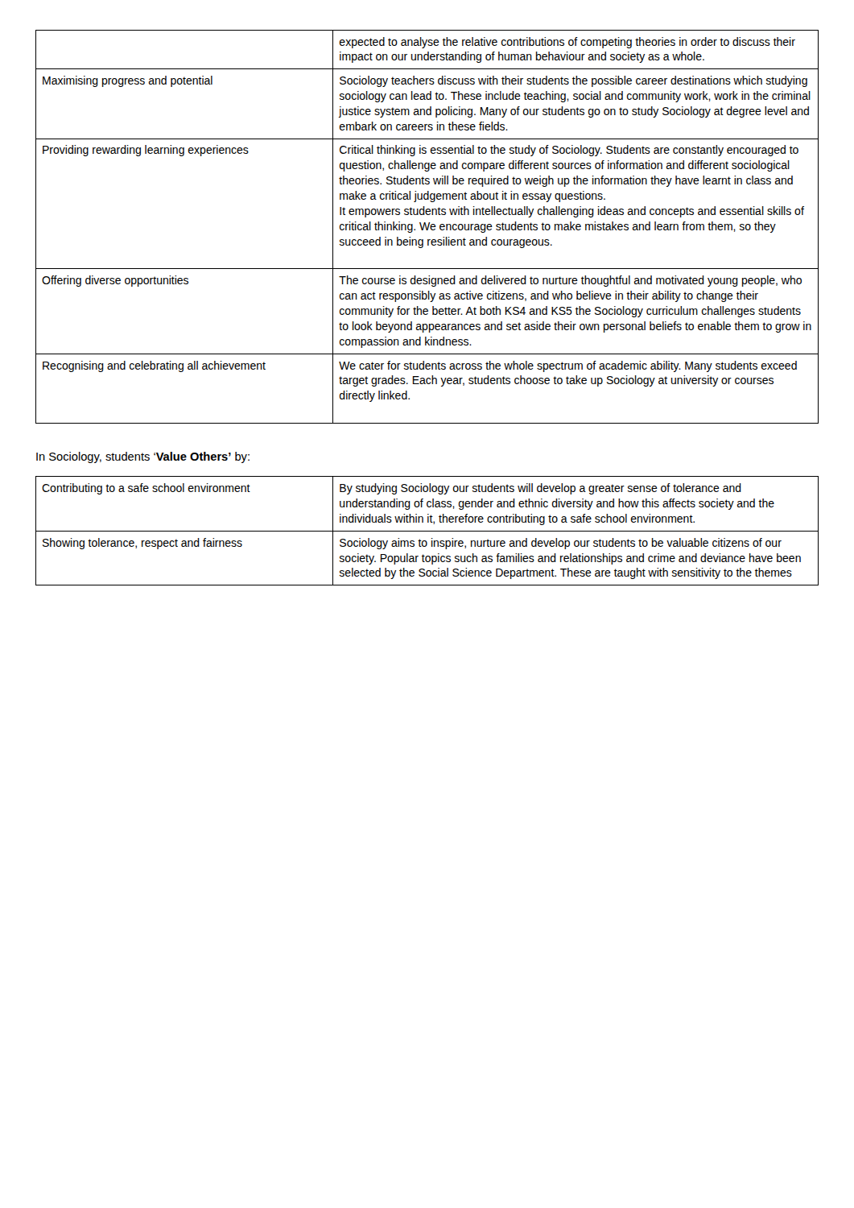| | expected to analyse the relative contributions of competing theories in order to discuss their impact on our understanding of human behaviour and society as a whole. |
| Maximising progress and potential | Sociology teachers discuss with their students the possible career destinations which studying sociology can lead to. These include teaching, social and community work, work in the criminal justice system and policing. Many of our students go on to study Sociology at degree level and embark on careers in these fields. |
| Providing rewarding learning experiences | Critical thinking is essential to the study of Sociology. Students are constantly encouraged to question, challenge and compare different sources of information and different sociological theories. Students will be required to weigh up the information they have learnt in class and make a critical judgement about it in essay questions. It empowers students with intellectually challenging ideas and concepts and essential skills of critical thinking. We encourage students to make mistakes and learn from them, so they succeed in being resilient and courageous. |
| Offering diverse opportunities | The course is designed and delivered to nurture thoughtful and motivated young people, who can act responsibly as active citizens, and who believe in their ability to change their community for the better. At both KS4 and KS5 the Sociology curriculum challenges students to look beyond appearances and set aside their own personal beliefs to enable them to grow in compassion and kindness. |
| Recognising and celebrating all achievement | We cater for students across the whole spectrum of academic ability. Many students exceed target grades. Each year, students choose to take up Sociology at university or courses directly linked. |
In Sociology, students ‘Value Others’ by:
| Contributing to a safe school environment | By studying Sociology our students will develop a greater sense of tolerance and understanding of class, gender and ethnic diversity and how this affects society and the individuals within it, therefore contributing to a safe school environment. |
| Showing tolerance, respect and fairness | Sociology aims to inspire, nurture and develop our students to be valuable citizens of our society. Popular topics such as families and relationships and crime and deviance have been selected by the Social Science Department. These are taught with sensitivity to the themes |